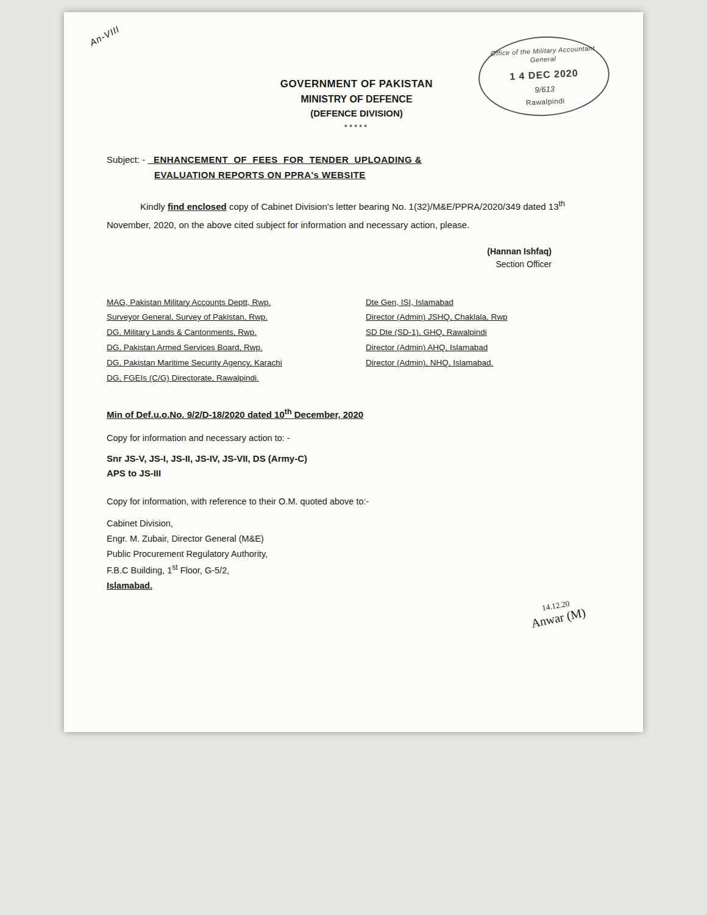An-VIII
Office of the Military Accountant General
1 4 DEC 2020
9/613
Rawalpindi
GOVERNMENT OF PAKISTAN
MINISTRY OF DEFENCE
(DEFENCE DIVISION)
*****
Subject: - ENHANCEMENT OF FEES FOR TENDER UPLOADING & EVALUATION REPORTS ON PPRA's WEBSITE
Kindly find enclosed copy of Cabinet Division's letter bearing No. 1(32)/M&E/PPRA/2020/349 dated 13th November, 2020, on the above cited subject for information and necessary action, please.
(Hannan Ishfaq)
Section Officer
MAG, Pakistan Military Accounts Deptt, Rwp.
Surveyor General, Survey of Pakistan, Rwp.
DG, Military Lands & Cantonments, Rwp.
DG, Pakistan Armed Services Board, Rwp.
DG, Pakistan Maritime Security Agency, Karachi
DG, FGEIs (C/G) Directorate, Rawalpindi.
Dte Gen, ISI, Islamabad
Director (Admin) JSHQ, Chaklala, Rwp
SD Dte (SD-1), GHQ, Rawalpindi
Director (Admin) AHQ, Islamabad
Director (Admin), NHQ, Islamabad.
Min of Def.u.o.No. 9/2/D-18/2020 dated 10th December, 2020
Copy for information and necessary action to: -
Snr JS-V, JS-I, JS-II, JS-IV, JS-VII, DS (Army-C)
APS to JS-III
Copy for information, with reference to their O.M. quoted above to:-
Cabinet Division,
Engr. M. Zubair, Director General (M&E)
Public Procurement Regulatory Authority,
F.B.C Building, 1st Floor, G-5/2,
Islamabad.
14.12.20 Anwar (M)